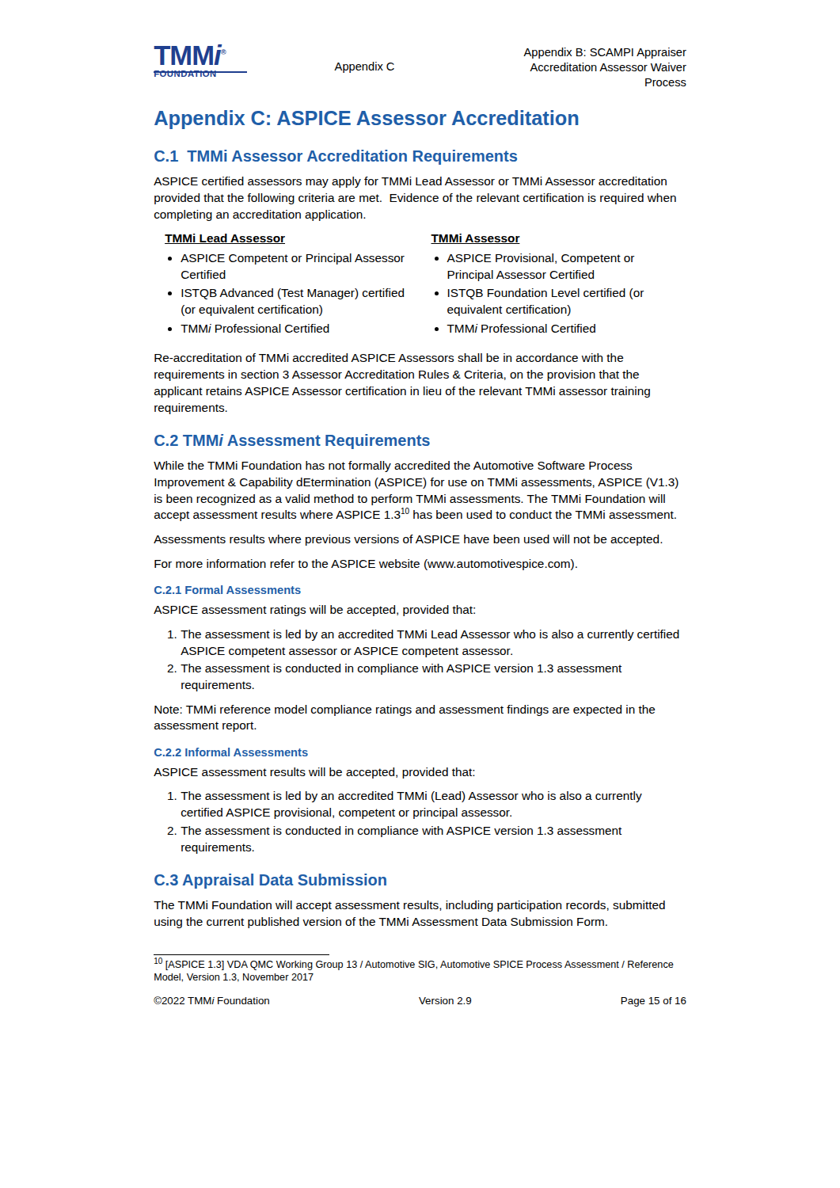TMMi®
FOUNDATION
Appendix C
Appendix B: SCAMPI Appraiser
Accreditation Assessor Waiver
Process
Appendix C: ASPICE Assessor Accreditation
C.1 TMMi Assessor Accreditation Requirements
ASPICE certified assessors may apply for TMMi Lead Assessor or TMMi Assessor accreditation provided that the following criteria are met. Evidence of the relevant certification is required when completing an accreditation application.
| TMMi Lead Assessor ASPICE Competent or Principal Assessor Certified ISTQB Advanced (Test Manager) certified (or equivalent certification) TMM i Professional Certified | TMMi Assessor ASPICE Provisional, Competent or Principal Assessor Certified ISTQB Foundation Level certified (or equivalent certification) TMM i Professional Certified |
Re-accreditation of TMMi accredited ASPICE Assessors shall be in accordance with the requirements in section 3 Assessor Accreditation Rules & Criteria, on the provision that the applicant retains ASPICE Assessor certification in lieu of the relevant TMMi assessor training requirements.
C.2 TMMi Assessment Requirements
While the TMMi Foundation has not formally accredited the Automotive Software Process Improvement & Capability dEtermination (ASPICE) for use on TMMi assessments, ASPICE (V1.3) is been recognized as a valid method to perform TMMi assessments. The TMMi Foundation will accept assessment results where ASPICE 1.310 has been used to conduct the TMMi assessment.
Assessments results where previous versions of ASPICE have been used will not be accepted.
For more information refer to the ASPICE website (www.automotivespice.com).
C.2.1 Formal Assessments
ASPICE assessment ratings will be accepted, provided that:
The assessment is led by an accredited TMMi Lead Assessor who is also a currently certified ASPICE competent assessor or ASPICE competent assessor.
The assessment is conducted in compliance with ASPICE version 1.3 assessment requirements.
Note: TMMi reference model compliance ratings and assessment findings are expected in the assessment report.
C.2.2 Informal Assessments
ASPICE assessment results will be accepted, provided that:
The assessment is led by an accredited TMMi (Lead) Assessor who is also a currently certified ASPICE provisional, competent or principal assessor.
The assessment is conducted in compliance with ASPICE version 1.3 assessment requirements.
C.3 Appraisal Data Submission
The TMMi Foundation will accept assessment results, including participation records, submitted using the current published version of the TMMi Assessment Data Submission Form.
10 [ASPICE 1.3] VDA QMC Working Group 13 / Automotive SIG, Automotive SPICE Process Assessment / Reference Model, Version 1.3, November 2017
©2022 TMMi Foundation
Version 2.9
Page 15 of 16